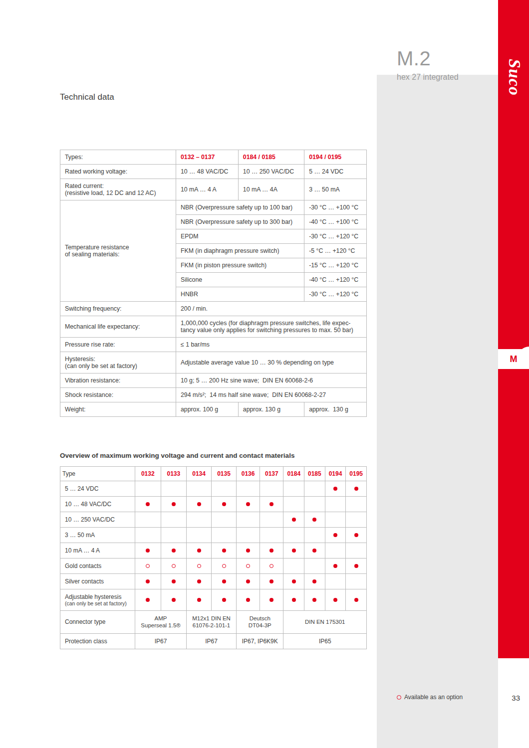M.2
hex 27 integrated
Suco
M
Available as an option
33
Technical data
| Types: | 0132 – 0137 | 0184 / 0185 | 0194 / 0195 |
| Rated working voltage: | 10 … 48 VAC/DC | 10 … 250 VAC/DC | 5 … 24 VDC |
| Rated current: (resistive load, 12 DC and 12 AC) | 10 mA … 4 A | 10 mA … 4A | 3 … 50 mA |
| Temperature resistance of sealing materials: | NBR (Overpressure safety up to 100 bar) | -30 °C … +100 °C |
| NBR (Overpressure safety up to 300 bar) | -40 °C … +100 °C |
| EPDM | -30 °C … +120 °C |
| FKM (in diaphragm pressure switch) | -5 °C … +120 °C |
| FKM (in piston pressure switch) | -15 °C … +120 °C |
| Silicone | -40 °C … +120 °C |
| HNBR | -30 °C … +120 °C |
| Switching frequency: | 200 / min. |
| Mechanical life expectancy: | 1,000,000 cycles (for diaphragm pressure switches, life expec- tancy value only applies for switching pressures to max. 50 bar) |
| Pressure rise rate: | ≤ 1 bar/ms |
| Hysteresis: (can only be set at factory) | Adjustable average value 10 … 30 % depending on type |
| Vibration resistance: | 10 g; 5 … 200 Hz sine wave; DIN EN 60068-2-6 |
| Shock resistance: | 294 m/s²; 14 ms half sine wave; DIN EN 60068-2-27 |
| Weight: | approx. 100 g | approx. 130 g | approx. 130 g |
Overview of maximum working voltage and current and contact materials
| Type | 0132 | 0133 | 0134 | 0135 | 0136 | 0137 | 0184 | 0185 | 0194 | 0195 |
| --- | --- | --- | --- | --- | --- | --- | --- | --- | --- | --- |
| 5 … 24 VDC | | | | | | | | | | |
| 10 … 48 VAC/DC | | | | | | | | | | |
| 10 … 250 VAC/DC | | | | | | | | | | |
| 3 … 50 mA | | | | | | | | | | |
| 10 mA … 4 A | | | | | | | | | | |
| Gold contacts | | | | | | | | | | |
| Silver contacts | | | | | | | | | | |
| Adjustable hysteresis (can only be set at factory) | | | | | | | | | | |
| Connector type | AMP Superseal 1.5® | M12x1 DIN EN 61076-2-101-1 | Deutsch DT04-3P | DIN EN 175301 |
| Protection class | IP67 | IP67 | IP67, IP6K9K | IP65 |